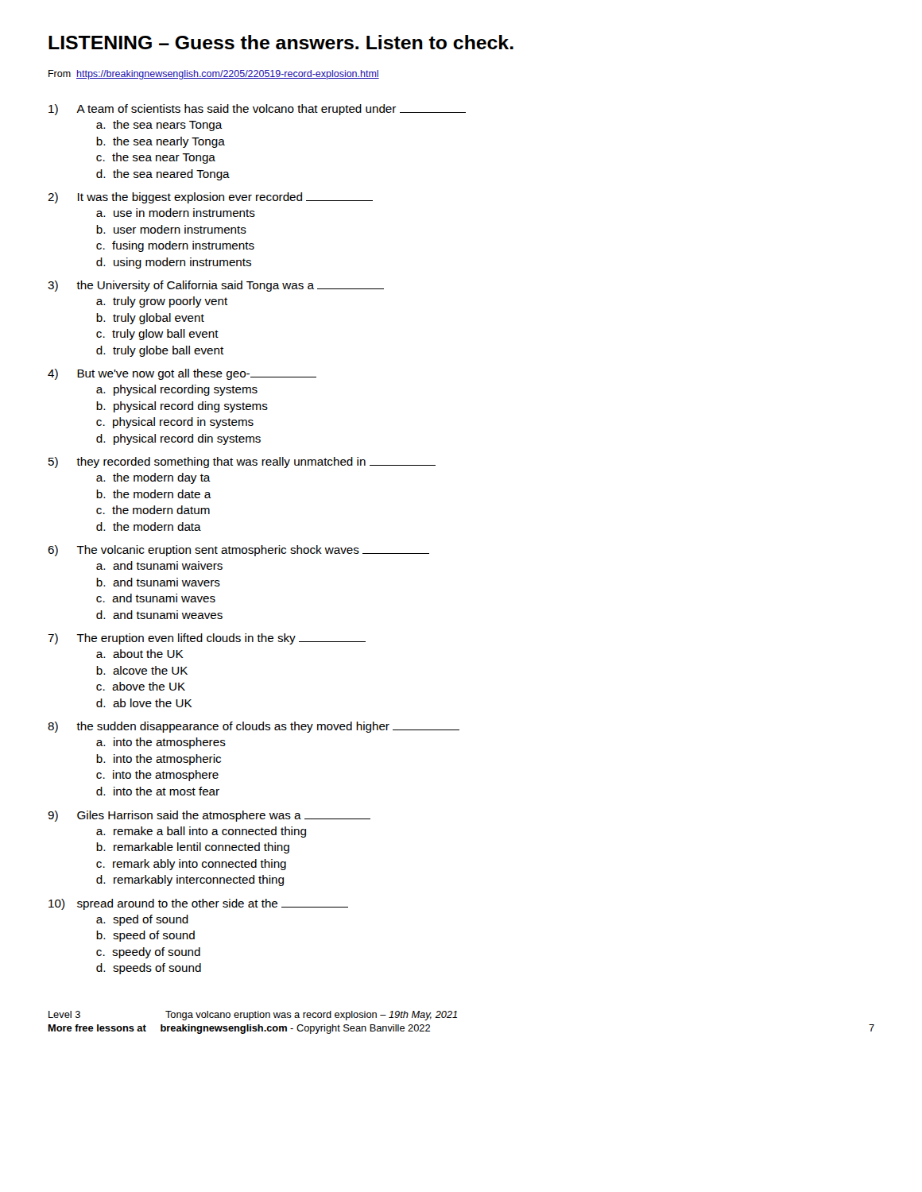LISTENING – Guess the answers. Listen to check.
From https://breakingnewsenglish.com/2205/220519-record-explosion.html
A team of scientists has said the volcano that erupted under
a. the sea nears Tonga
b. the sea nearly Tonga
c. the sea near Tonga
d. the sea neared Tonga
It was the biggest explosion ever recorded
a. use in modern instruments
b. user modern instruments
c. fusing modern instruments
d. using modern instruments
the University of California said Tonga was a
a. truly grow poorly vent
b. truly global event
c. truly glow ball event
d. truly globe ball event
But we've now got all these geo-
a. physical recording systems
b. physical record ding systems
c. physical record in systems
d. physical record din systems
they recorded something that was really unmatched in
a. the modern day ta
b. the modern date a
c. the modern datum
d. the modern data
The volcanic eruption sent atmospheric shock waves
a. and tsunami waivers
b. and tsunami wavers
c. and tsunami waves
d. and tsunami weaves
The eruption even lifted clouds in the sky
a. about the UK
b. alcove the UK
c. above the UK
d. ab love the UK
the sudden disappearance of clouds as they moved higher
a. into the atmospheres
b. into the atmospheric
c. into the atmosphere
d. into the at most fear
Giles Harrison said the atmosphere was a
a. remake a ball into a connected thing
b. remarkable lentil connected thing
c. remark ably into connected thing
d. remarkably interconnected thing
spread around to the other side at the
a. sped of sound
b. speed of sound
c. speedy of sound
d. speeds of sound
Level 3 Tonga volcano eruption was a record explosion – 19th May, 2021
More free lessons at breakingnewsenglish.com - Copyright Sean Banville 2022 7